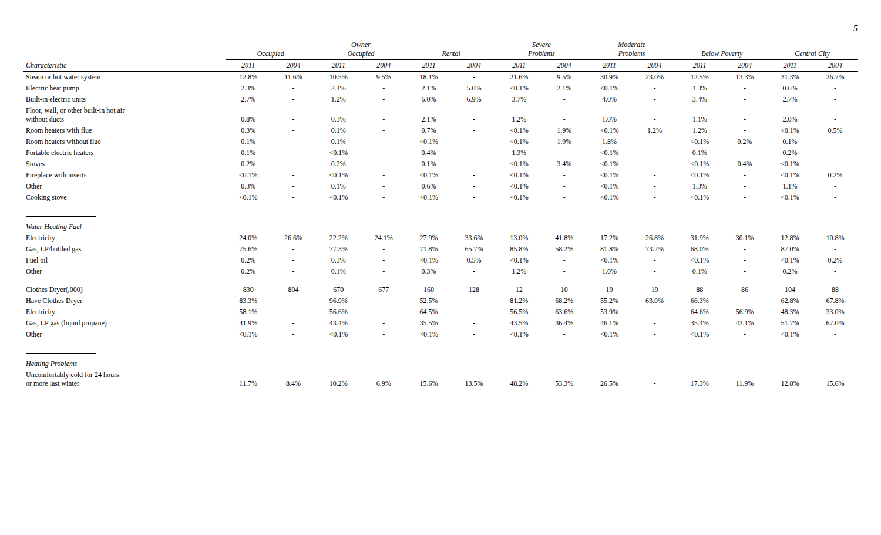5
| | Occupied | Owner Occupied | Rental | Severe Problems | Moderate Problems | Below Poverty | Central City |
| --- | --- | --- | --- | --- | --- | --- | --- |
| Characteristic | 2011 | 2004 | 2011 | 2004 | 2011 | 2004 | 2011 | 2004 | 2011 | 2004 | 2011 | 2004 | 2011 | 2004 |
| Steam or hot water system | 12.8% | 11.6% | 10.5% | 9.5% | 18.1% | - | 21.6% | 9.5% | 30.9% | 23.0% | 12.5% | 13.3% | 31.3% | 26.7% |
| Electric heat pump | 2.3% | - | 2.4% | - | 2.1% | 5.0% | <0.1% | 2.1% | <0.1% | - | 1.3% | - | 0.6% | - |
| Built-in electric units | 2.7% | - | 1.2% | - | 6.0% | 6.9% | 3.7% | - | 4.0% | - | 3.4% | - | 2.7% | - |
| Floor, wall, or other built-in hot air without ducts | 0.8% | - | 0.3% | - | 2.1% | - | 1.2% | - | 1.0% | - | 1.1% | - | 2.0% | - |
| Room heaters with flue | 0.3% | - | 0.1% | - | 0.7% | - | <0.1% | 1.9% | <0.1% | 1.2% | 1.2% | - | <0.1% | 0.5% |
| Room heaters without flue | 0.1% | - | 0.1% | - | <0.1% | - | <0.1% | 1.9% | 1.8% | - | <0.1% | 0.2% | 0.1% | - |
| Portable electric heaters | 0.1% | - | <0.1% | - | 0.4% | - | 1.3% | - | <0.1% | - | 0.1% | - | 0.2% | - |
| Stoves | 0.2% | - | 0.2% | - | 0.1% | - | <0.1% | 3.4% | <0.1% | - | <0.1% | 0.4% | <0.1% | - |
| Fireplace with inserts | <0.1% | - | <0.1% | - | <0.1% | - | <0.1% | - | <0.1% | - | <0.1% | - | <0.1% | 0.2% |
| Other | 0.3% | - | 0.1% | - | 0.6% | - | <0.1% | - | <0.1% | - | 1.3% | - | 1.1% | - |
| Cooking stove | <0.1% | - | <0.1% | - | <0.1% | - | <0.1% | - | <0.1% | - | <0.1% | - | <0.1% | - |
| Water Heating Fuel | |
| Electricity | 24.0% | 26.6% | 22.2% | 24.1% | 27.9% | 33.6% | 13.0% | 41.8% | 17.2% | 26.8% | 31.9% | 30.1% | 12.8% | 10.8% |
| Gas, LP/bottled gas | 75.6% | - | 77.3% | - | 71.8% | 65.7% | 85.8% | 58.2% | 81.8% | 73.2% | 68.0% | - | 87.0% | - |
| Fuel oil | 0.2% | - | 0.3% | - | <0.1% | 0.5% | <0.1% | - | <0.1% | - | <0.1% | - | <0.1% | 0.2% |
| Other | 0.2% | - | 0.1% | - | 0.3% | - | 1.2% | - | 1.0% | - | 0.1% | - | 0.2% | - |
| Clothes Dryer(,000) | 830 | 804 | 670 | 677 | 160 | 128 | 12 | 10 | 19 | 19 | 88 | 86 | 104 | 88 |
| Have Clothes Dryer | 83.3% | - | 96.9% | - | 52.5% | - | 81.2% | 68.2% | 55.2% | 63.0% | 66.3% | - | 62.8% | 67.8% |
| Electricity | 58.1% | - | 56.6% | - | 64.5% | - | 56.5% | 63.6% | 53.9% | - | 64.6% | 56.9% | 48.3% | 33.0% |
| Gas, LP gas (liquid propane) | 41.9% | - | 43.4% | - | 35.5% | - | 43.5% | 36.4% | 46.1% | - | 35.4% | 43.1% | 51.7% | 67.0% |
| Other | <0.1% | - | <0.1% | - | <0.1% | - | <0.1% | - | <0.1% | - | <0.1% | - | <0.1% | - |
| Heating Problems | |
| Uncomfortably cold for 24 hours or more last winter | 11.7% | 8.4% | 10.2% | 6.9% | 15.6% | 13.5% | 48.2% | 53.3% | 26.5% | - | 17.3% | 11.9% | 12.8% | 15.6% |